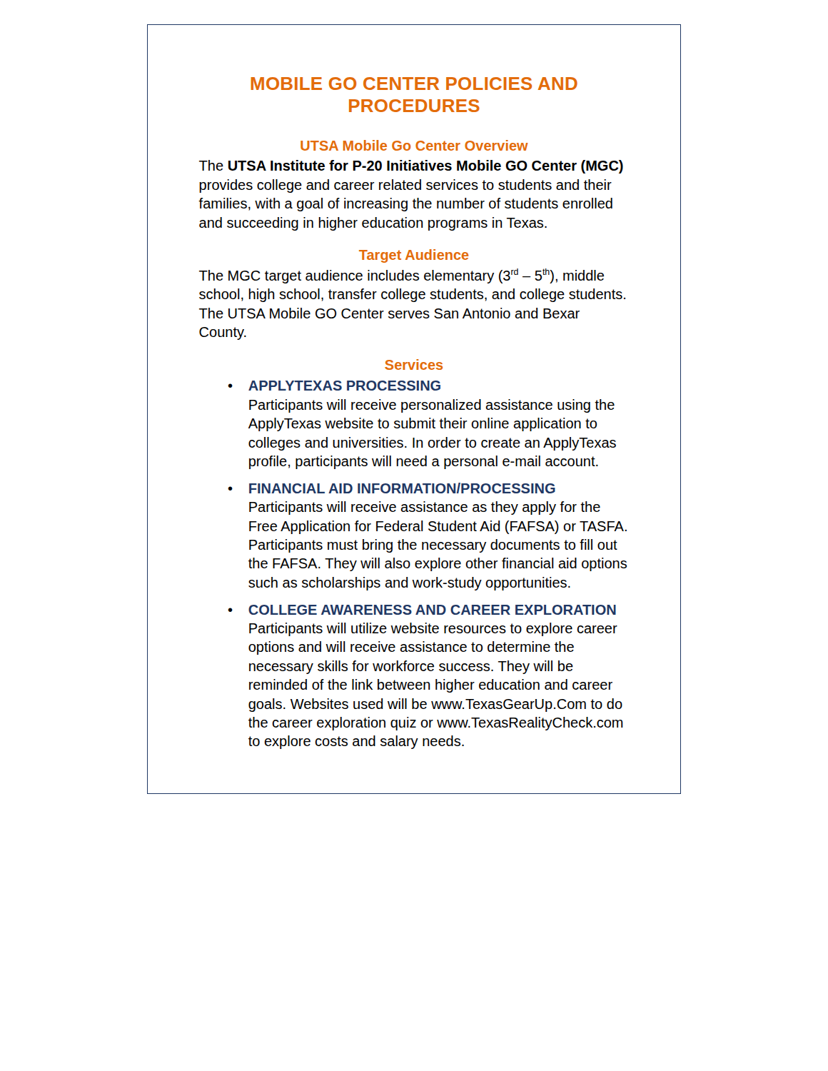MOBILE GO CENTER POLICIES AND PROCEDURES
UTSA Mobile Go Center Overview
The UTSA Institute for P-20 Initiatives Mobile GO Center (MGC) provides college and career related services to students and their families, with a goal of increasing the number of students enrolled and succeeding in higher education programs in Texas.
Target Audience
The MGC target audience includes elementary (3rd – 5th), middle school, high school, transfer college students, and college students. The UTSA Mobile GO Center serves San Antonio and Bexar County.
Services
APPLYTEXAS PROCESSING Participants will receive personalized assistance using the ApplyTexas website to submit their online application to colleges and universities. In order to create an ApplyTexas profile, participants will need a personal e-mail account.
FINANCIAL AID INFORMATION/PROCESSING Participants will receive assistance as they apply for the Free Application for Federal Student Aid (FAFSA) or TASFA. Participants must bring the necessary documents to fill out the FAFSA. They will also explore other financial aid options such as scholarships and work-study opportunities.
COLLEGE AWARENESS AND CAREER EXPLORATION Participants will utilize website resources to explore career options and will receive assistance to determine the necessary skills for workforce success. They will be reminded of the link between higher education and career goals. Websites used will be www.TexasGearUp.Com to do the career exploration quiz or www.TexasRealityCheck.com to explore costs and salary needs.